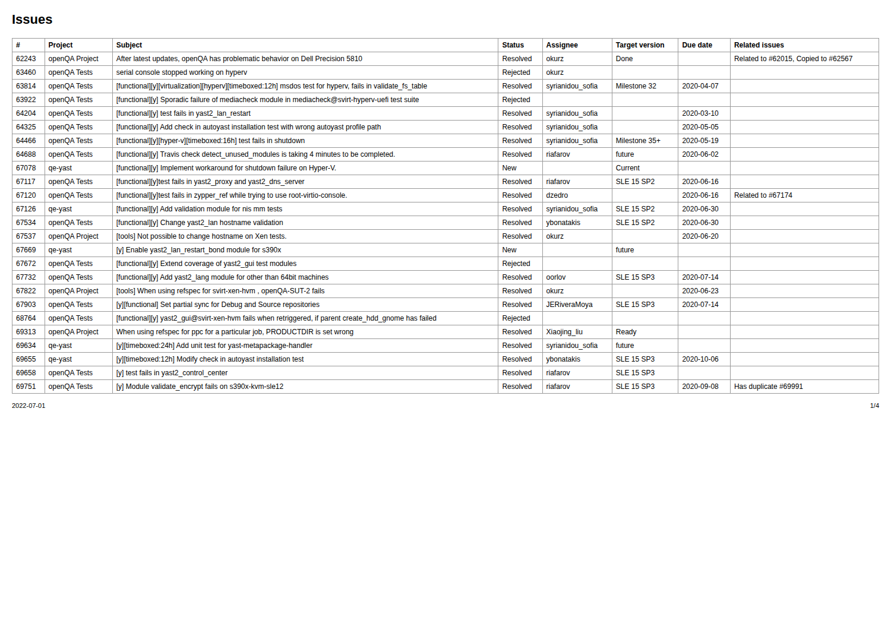Issues
| # | Project | Subject | Status | Assignee | Target version | Due date | Related issues |
| --- | --- | --- | --- | --- | --- | --- | --- |
| 62243 | openQA Project | After latest updates, openQA has problematic behavior on Dell Precision 5810 | Resolved | okurz | Done | | Related to #62015, Copied to #62567 |
| 63460 | openQA Tests | serial console stopped working on hyperv | Rejected | okurz | | | |
| 63814 | openQA Tests | [functional][y][virtualization][hyperv][timeboxed:12h] msdos test for hyperv, fails in validate_fs_table | Resolved | syrianidou_sofia | Milestone 32 | 2020-04-07 | |
| 63922 | openQA Tests | [functional][y] Sporadic failure of mediacheck module in mediacheck@svirt-hyperv-uefi test suite | Rejected | | | | |
| 64204 | openQA Tests | [functional][y] test fails in yast2_lan_restart | Resolved | syrianidou_sofia | | 2020-03-10 | |
| 64325 | openQA Tests | [functional][y] Add check in autoyast installation test with wrong autoyast profile path | Resolved | syrianidou_sofia | | 2020-05-05 | |
| 64466 | openQA Tests | [functional][y][hyper-v][timeboxed:16h] test fails in shutdown | Resolved | syrianidou_sofia | Milestone 35+ | 2020-05-19 | |
| 64688 | openQA Tests | [functional][y] Travis check detect_unused_modules is taking 4 minutes to be completed. | Resolved | riafarov | future | 2020-06-02 | |
| 67078 | qe-yast | [functional][y] Implement workaround for shutdown failure on Hyper-V. | New | | Current | | |
| 67117 | openQA Tests | [functional][y]test fails in yast2_proxy and yast2_dns_server | Resolved | riafarov | SLE 15 SP2 | 2020-06-16 | |
| 67120 | openQA Tests | [functional][y]test fails in zypper_ref while trying to use root-virtio-console. | Resolved | dzedro | | 2020-06-16 | Related to #67174 |
| 67126 | qe-yast | [functional][y] Add validation module for nis mm tests | Resolved | syrianidou_sofia | SLE 15 SP2 | 2020-06-30 | |
| 67534 | openQA Tests | [functional][y] Change yast2_lan hostname validation | Resolved | ybonatakis | SLE 15 SP2 | 2020-06-30 | |
| 67537 | openQA Project | [tools] Not possible to change hostname on Xen tests. | Resolved | okurz | | 2020-06-20 | |
| 67669 | qe-yast | [y] Enable yast2_lan_restart_bond module for s390x | New | | future | | |
| 67672 | openQA Tests | [functional][y] Extend coverage of yast2_gui test modules | Rejected | | | | |
| 67732 | openQA Tests | [functional][y] Add yast2_lang module for other than 64bit machines | Resolved | oorlov | SLE 15 SP3 | 2020-07-14 | |
| 67822 | openQA Project | [tools] When using refspec for svirt-xen-hvm , openQA-SUT-2 fails | Resolved | okurz | | 2020-06-23 | |
| 67903 | openQA Tests | [y][functional] Set partial sync for Debug and Source repositories | Resolved | JERiveraMoya | SLE 15 SP3 | 2020-07-14 | |
| 68764 | openQA Tests | [functional][y] yast2_gui@svirt-xen-hvm fails when retriggered, if parent create_hdd_gnome has failed | Rejected | | | | |
| 69313 | openQA Project | When using refspec for ppc for a particular job, PRODUCTDIR is set wrong | Resolved | Xiaojing_liu | Ready | | |
| 69634 | qe-yast | [y][timeboxed:24h] Add unit test for yast-metapackage-handler | Resolved | syrianidou_sofia | future | | |
| 69655 | qe-yast | [y][timeboxed:12h] Modify check in autoyast installation test | Resolved | ybonatakis | SLE 15 SP3 | 2020-10-06 | |
| 69658 | openQA Tests | [y] test fails in yast2_control_center | Resolved | riafarov | SLE 15 SP3 | | |
| 69751 | openQA Tests | [y] Module validate_encrypt fails on s390x-kvm-sle12 | Resolved | riafarov | SLE 15 SP3 | 2020-09-08 | Has duplicate #69991 |
2022-07-01 1/4